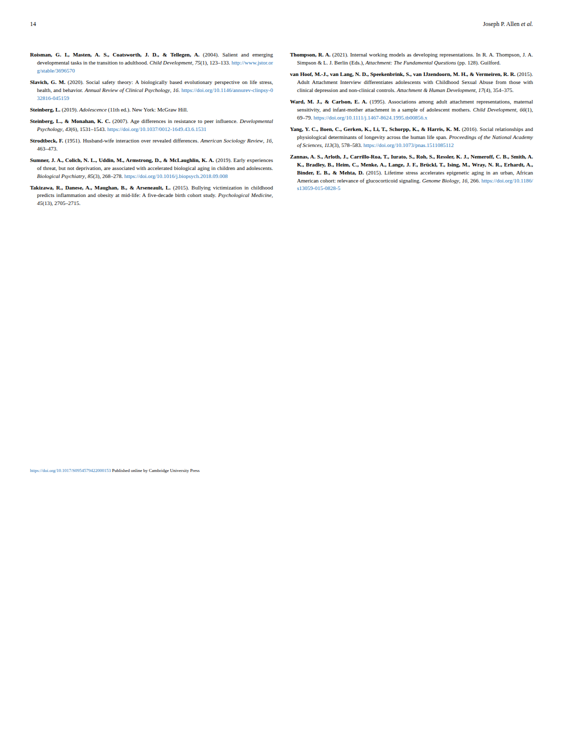14 Joseph P. Allen et al.
Roisman, G. I., Masten, A. S., Coatsworth, J. D., & Tellegen, A. (2004). Salient and emerging developmental tasks in the transition to adulthood. Child Development, 75(1), 123–133. http://www.jstor.org/stable/3696570
Slavich, G. M. (2020). Social safety theory: A biologically based evolutionary perspective on life stress, health, and behavior. Annual Review of Clinical Psychology, 16. https://doi.org/10.1146/annurev-clinpsy-032816-045159
Steinberg, L. (2019). Adolescence (11th ed.). New York: McGraw Hill.
Steinberg, L., & Monahan, K. C. (2007). Age differences in resistance to peer influence. Developmental Psychology, 43(6), 1531–1543. https://doi.org/10.1037/0012-1649.43.6.1531
Strodtbeck, F. (1951). Husband-wife interaction over revealed differences. American Sociology Review, 16, 463–473.
Sumner, J. A., Colich, N. L., Uddin, M., Armstrong, D., & McLaughlin, K. A. (2019). Early experiences of threat, but not deprivation, are associated with accelerated biological aging in children and adolescents. Biological Psychiatry, 85(3), 268–278. https://doi.org/10.1016/j.biopsych.2018.09.008
Takizawa, R., Danese, A., Maughan, B., & Arseneault, L. (2015). Bullying victimization in childhood predicts inflammation and obesity at mid-life: A five-decade birth cohort study. Psychological Medicine, 45(13), 2705–2715.
Thompson, R. A. (2021). Internal working models as developing representations. In R. A. Thompson, J. A. Simpson & L. J. Berlin (Eds.), Attachment: The Fundamental Questions (pp. 128). Guilford.
van Hoof, M.-J., van Lang, N. D., Speekenbrink, S., van IJzendoorn, M. H., & Vermeiren, R. R. (2015). Adult Attachment Interview differentiates adolescents with Childhood Sexual Abuse from those with clinical depression and non-clinical controls. Attachment & Human Development, 17(4), 354–375.
Ward, M. J., & Carlson, E. A. (1995). Associations among adult attachment representations, maternal sensitivity, and infant-mother attachment in a sample of adolescent mothers. Child Development, 66(1), 69–79. https://doi.org/10.1111/j.1467-8624.1995.tb00856.x
Yang, Y. C., Boen, C., Gerken, K., Li, T., Schorpp, K., & Harris, K. M. (2016). Social relationships and physiological determinants of longevity across the human life span. Proceedings of the National Academy of Sciences, 113(3), 578–583. https://doi.org/10.1073/pnas.1511085112
Zannas, A. S., Arloth, J., Carrillo-Roa, T., Iurato, S., Roh, S., Ressler, K. J., Nemeroff, C. B., Smith, A. K., Bradley, B., Heim, C., Menke, A., Lange, J. F., Brückl, T., Ising, M., Wray, N. R., Erhardt, A., Binder, E. B., & Mehta, D. (2015). Lifetime stress accelerates epigenetic aging in an urban, African American cohort: relevance of glucocorticoid signaling. Genome Biology, 16, 266. https://doi.org/10.1186/s13059-015-0828-5
https://doi.org/10.1017/S0954579422000153 Published online by Cambridge University Press